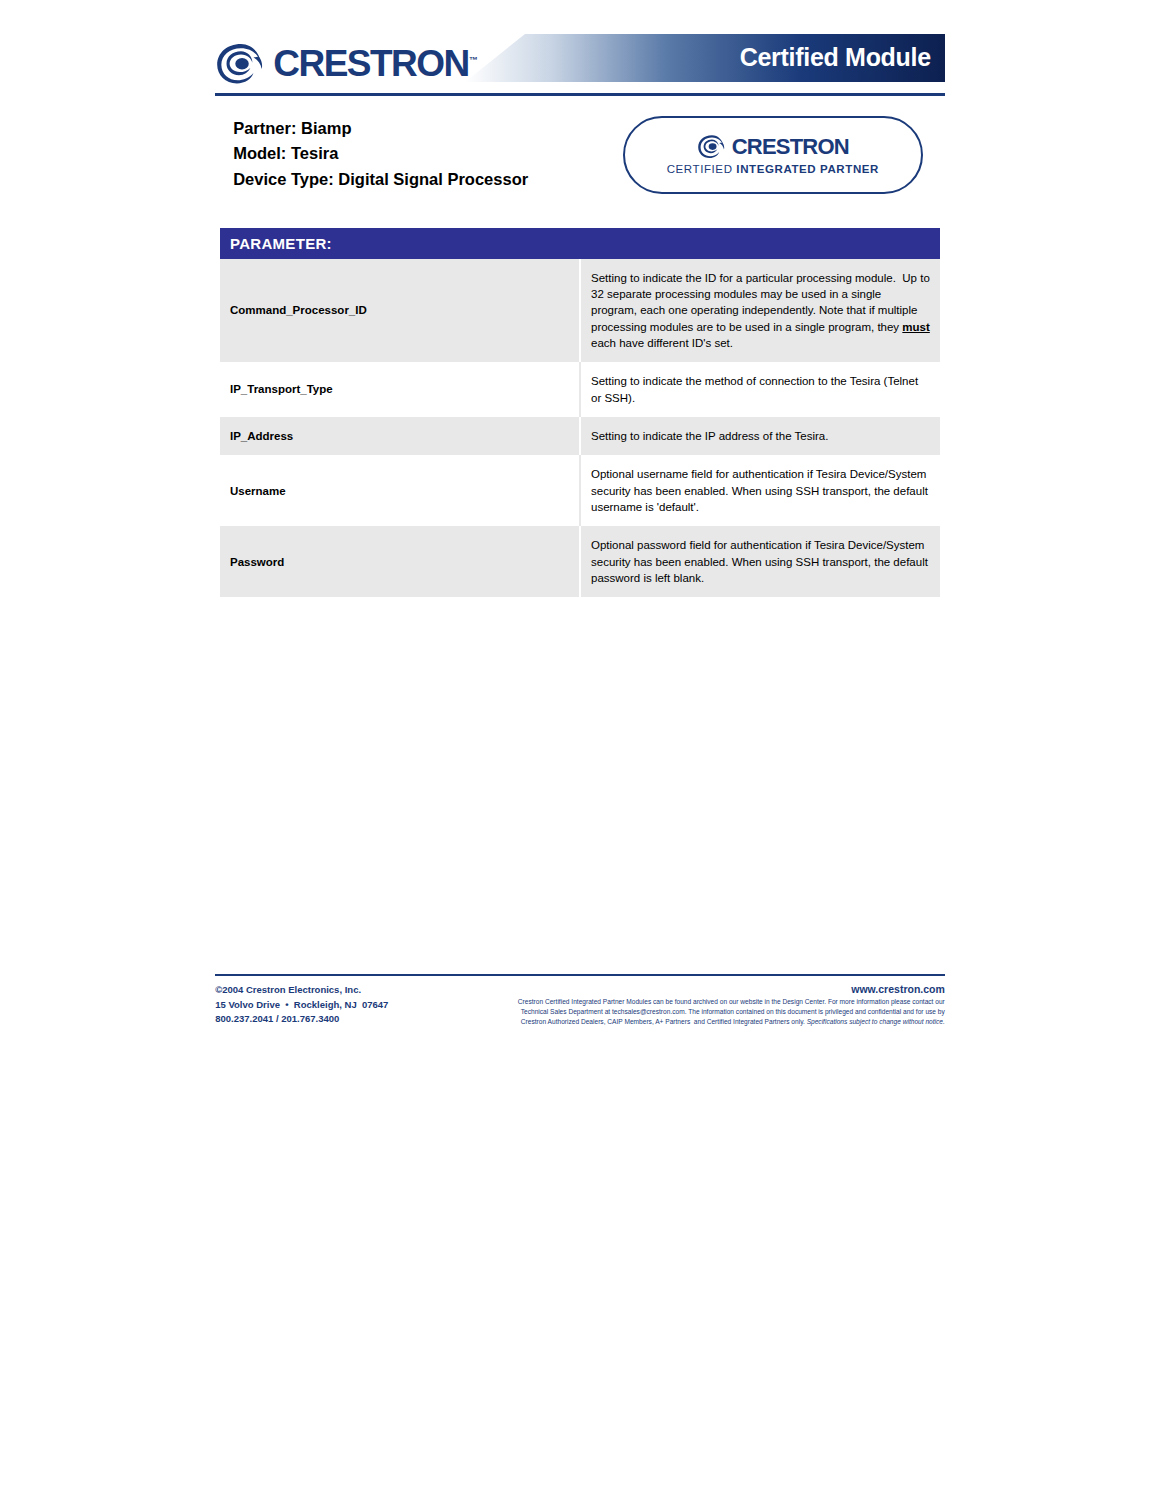CRESTRON™
Certified Module
Partner: Biamp
Model: Tesira
Device Type: Digital Signal Processor
CRESTRON
CERTIFIED INTEGRATED PARTNER
| PARAMETER: |
| --- |
| Command_Processor_ID | Setting to indicate the ID for a particular processing module. Up to 32 separate processing modules may be used in a single program, each one operating independently. Note that if multiple processing modules are to be used in a single program, they must each have different ID's set. |
| IP_Transport_Type | Setting to indicate the method of connection to the Tesira (Telnet or SSH). |
| IP_Address | Setting to indicate the IP address of the Tesira. |
| Username | Optional username field for authentication if Tesira Device/System security has been enabled. When using SSH transport, the default username is 'default'. |
| Password | Optional password field for authentication if Tesira Device/System security has been enabled. When using SSH transport, the default password is left blank. |
©2004 Crestron Electronics, Inc.
15 Volvo Drive • Rockleigh, NJ 07647
800.237.2041 / 201.767.3400
www.crestron.com
Crestron Certified Integrated Partner Modules can be found archived on our website in the Design Center. For more information please contact our
Technical Sales Department at techsales@crestron.com. The information contained on this document is privileged and confidential and for use by
Crestron Authorized Dealers, CAIP Members, A+ Partners and Certified Integrated Partners only. Specifications subject to change without notice.